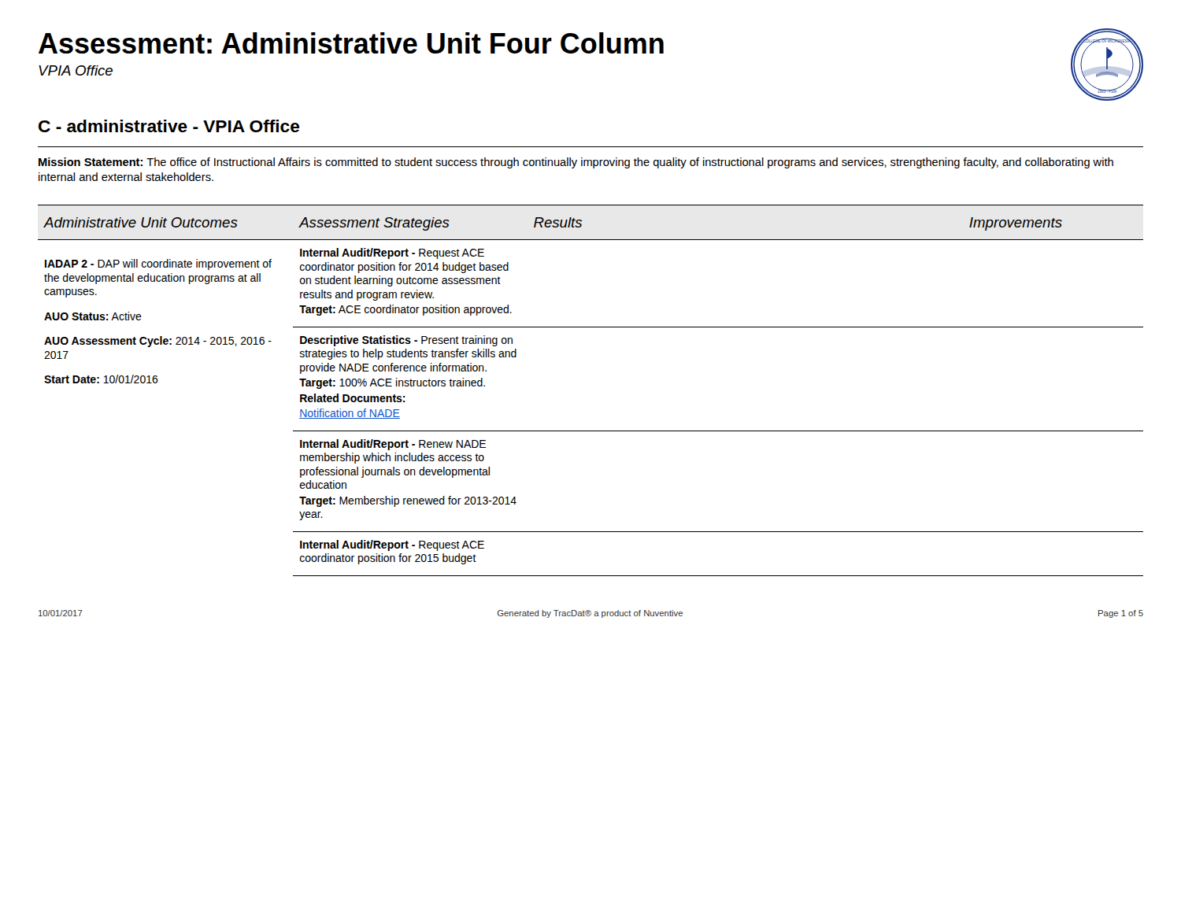Assessment: Administrative Unit Four Column
VPIA Office
COLLEGE OF MICRONESIA 1993 · FSM
C - administrative - VPIA Office
Mission Statement: The office of Instructional Affairs is committed to student success through continually improving the quality of instructional programs and services, strengthening faculty, and collaborating with internal and external stakeholders.
| Administrative Unit Outcomes | Assessment Strategies | Results | Improvements |
| --- | --- | --- | --- |
| IADAP 2 - DAP will coordinate improvement of the developmental education programs at all campuses. AUO Status: Active AUO Assessment Cycle: 2014 - 2015, 2016 - 2017 Start Date: 10/01/2016 | Internal Audit/Report - Request ACE coordinator position for 2014 budget based on student learning outcome assessment results and program review. Target: ACE coordinator position approved. | | |
| Descriptive Statistics - Present training on strategies to help students transfer skills and provide NADE conference information. Target: 100% ACE instructors trained. Related Documents: Notification of NADE | | |
| Internal Audit/Report - Renew NADE membership which includes access to professional journals on developmental education Target: Membership renewed for 2013-2014 year. | | |
| Internal Audit/Report - Request ACE coordinator position for 2015 budget | | |
10/01/2017
Generated by TracDat® a product of Nuventive
Page 1 of 5